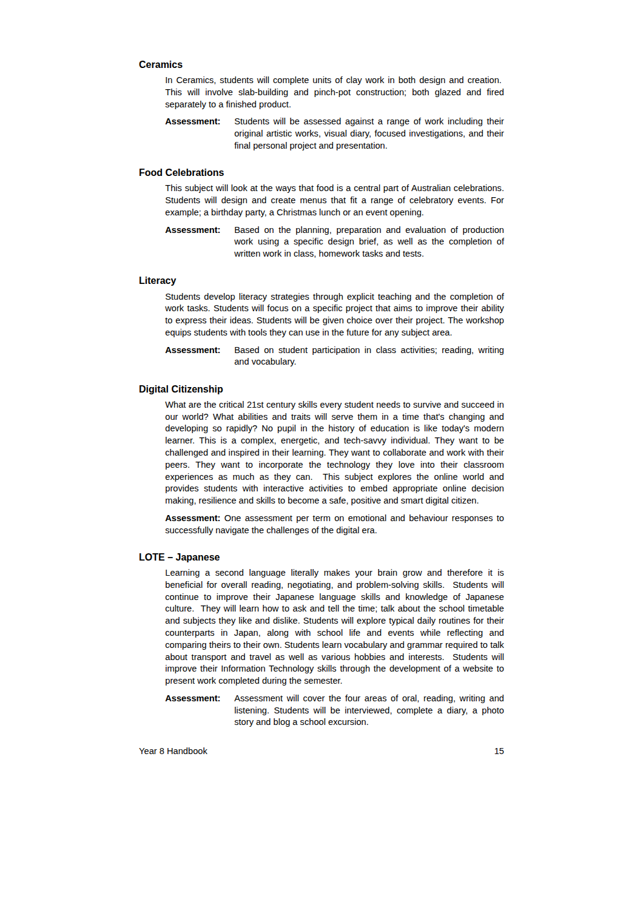Ceramics
In Ceramics, students will complete units of clay work in both design and creation. This will involve slab-building and pinch-pot construction; both glazed and fired separately to a finished product.
Assessment:
Students will be assessed against a range of work including their original artistic works, visual diary, focused investigations, and their final personal project and presentation.
Food Celebrations
This subject will look at the ways that food is a central part of Australian celebrations. Students will design and create menus that fit a range of celebratory events. For example; a birthday party, a Christmas lunch or an event opening.
Assessment:
Based on the planning, preparation and evaluation of production work using a specific design brief, as well as the completion of written work in class, homework tasks and tests.
Literacy
Students develop literacy strategies through explicit teaching and the completion of work tasks. Students will focus on a specific project that aims to improve their ability to express their ideas. Students will be given choice over their project. The workshop equips students with tools they can use in the future for any subject area.
Assessment:
Based on student participation in class activities; reading, writing and vocabulary.
Digital Citizenship
What are the critical 21st century skills every student needs to survive and succeed in our world? What abilities and traits will serve them in a time that's changing and developing so rapidly? No pupil in the history of education is like today's modern learner. This is a complex, energetic, and tech-savvy individual. They want to be challenged and inspired in their learning. They want to collaborate and work with their peers. They want to incorporate the technology they love into their classroom experiences as much as they can. This subject explores the online world and provides students with interactive activities to embed appropriate online decision making, resilience and skills to become a safe, positive and smart digital citizen.
Assessment: One assessment per term on emotional and behaviour responses to successfully navigate the challenges of the digital era.
LOTE – Japanese
Learning a second language literally makes your brain grow and therefore it is beneficial for overall reading, negotiating, and problem-solving skills. Students will continue to improve their Japanese language skills and knowledge of Japanese culture. They will learn how to ask and tell the time; talk about the school timetable and subjects they like and dislike. Students will explore typical daily routines for their counterparts in Japan, along with school life and events while reflecting and comparing theirs to their own. Students learn vocabulary and grammar required to talk about transport and travel as well as various hobbies and interests. Students will improve their Information Technology skills through the development of a website to present work completed during the semester.
Assessment:
Assessment will cover the four areas of oral, reading, writing and listening. Students will be interviewed, complete a diary, a photo story and blog a school excursion.
Year 8 Handbook 15